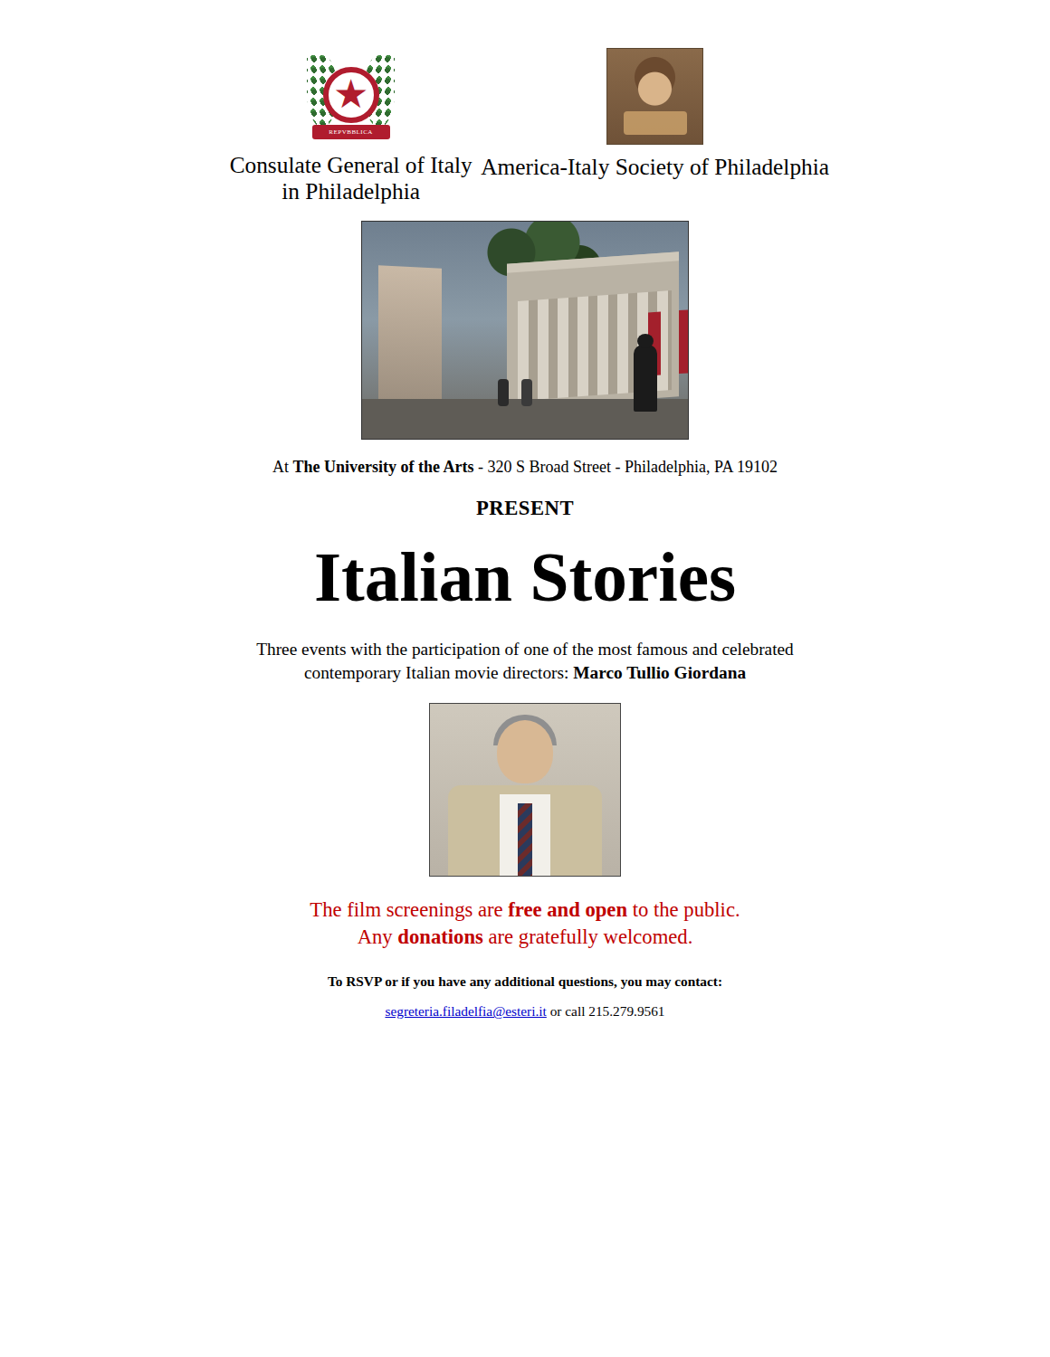| ★ REPVBBLICA ITALIANA Consulate General of Italy in Philadelphia | America-Italy Society of Philadelphia |
At The University of the Arts - 320 S Broad Street - Philadelphia, PA 19102
PRESENT
Italian Stories
Three events with the participation of one of the most famous and celebrated contemporary Italian movie directors: Marco Tullio Giordana
The film screenings are free and open to the public.
Any donations are gratefully welcomed.
To RSVP or if you have any additional questions, you may contact:
segreteria.filadelfia@esteri.it or call 215.279.9561